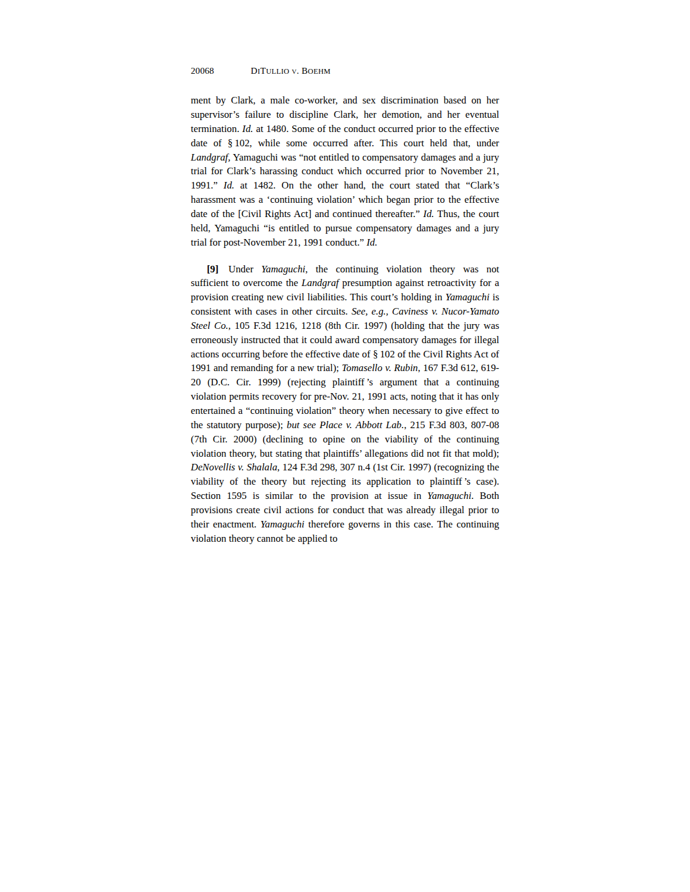20068 DITULLIO v. BOEHM
ment by Clark, a male co-worker, and sex discrimination based on her supervisor’s failure to discipline Clark, her demotion, and her eventual termination. Id. at 1480. Some of the conduct occurred prior to the effective date of § 102, while some occurred after. This court held that, under Landgraf, Yamaguchi was “not entitled to compensatory damages and a jury trial for Clark’s harassing conduct which occurred prior to November 21, 1991.” Id. at 1482. On the other hand, the court stated that “Clark’s harassment was a ‘continuing violation’ which began prior to the effective date of the [Civil Rights Act] and continued thereafter.” Id. Thus, the court held, Yamaguchi “is entitled to pursue compensatory damages and a jury trial for post-November 21, 1991 conduct.” Id.
[9] Under Yamaguchi, the continuing violation theory was not sufficient to overcome the Landgraf presumption against retroactivity for a provision creating new civil liabilities. This court’s holding in Yamaguchi is consistent with cases in other circuits. See, e.g., Caviness v. Nucor-Yamato Steel Co., 105 F.3d 1216, 1218 (8th Cir. 1997) (holding that the jury was erroneously instructed that it could award compensatory damages for illegal actions occurring before the effective date of § 102 of the Civil Rights Act of 1991 and remanding for a new trial); Tomasello v. Rubin, 167 F.3d 612, 619-20 (D.C. Cir. 1999) (rejecting plaintiff ’s argument that a continuing violation permits recovery for pre-Nov. 21, 1991 acts, noting that it has only entertained a “continuing violation” theory when necessary to give effect to the statutory purpose); but see Place v. Abbott Lab., 215 F.3d 803, 807-08 (7th Cir. 2000) (declining to opine on the viability of the continuing violation theory, but stating that plaintiffs’ allegations did not fit that mold); DeNovellis v. Shalala, 124 F.3d 298, 307 n.4 (1st Cir. 1997) (recognizing the viability of the theory but rejecting its application to plaintiff ’s case). Section 1595 is similar to the provision at issue in Yamaguchi. Both provisions create civil actions for conduct that was already illegal prior to their enactment. Yamaguchi therefore governs in this case. The continuing violation theory cannot be applied to